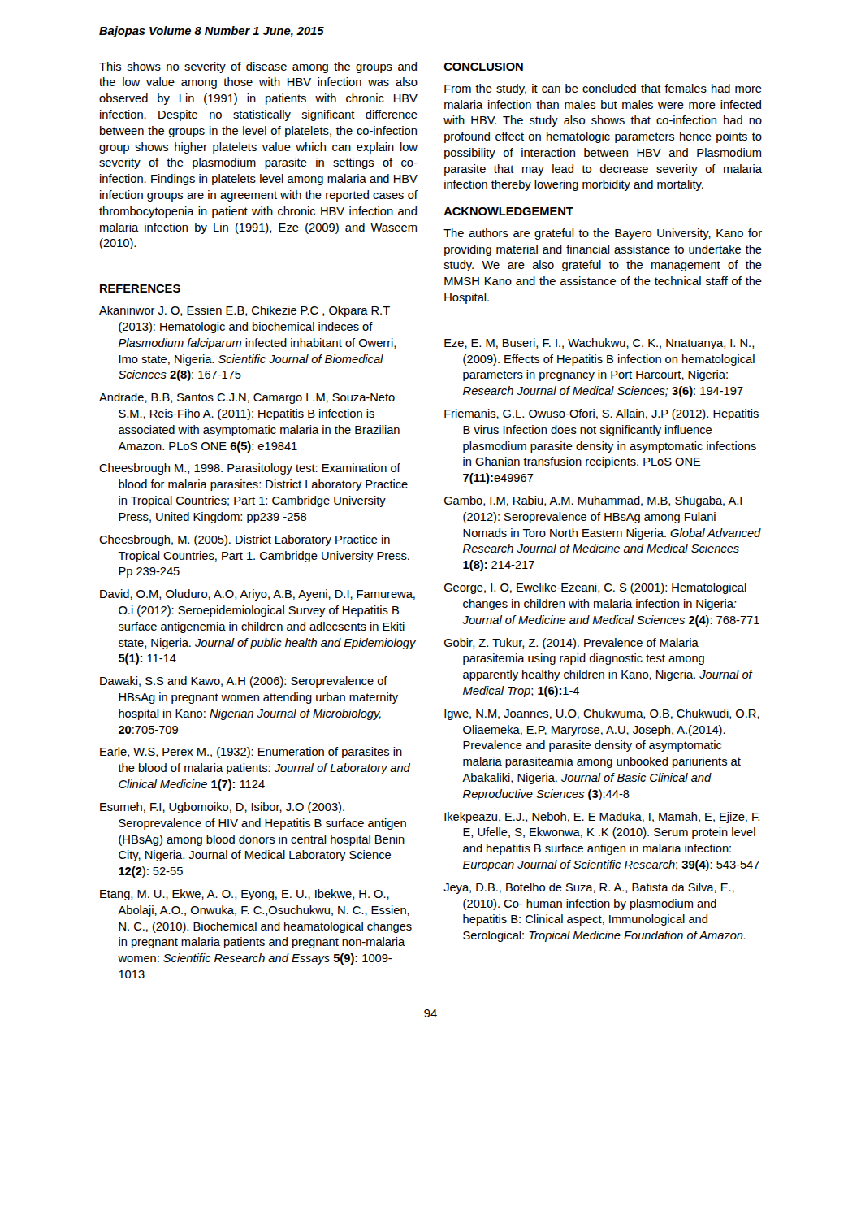Bajopas Volume 8 Number 1 June, 2015
This shows no severity of disease among the groups and the low value among those with HBV infection was also observed by Lin (1991) in patients with chronic HBV infection. Despite no statistically significant difference between the groups in the level of platelets, the co-infection group shows higher platelets value which can explain low severity of the plasmodium parasite in settings of co-infection. Findings in platelets level among malaria and HBV infection groups are in agreement with the reported cases of thrombocytopenia in patient with chronic HBV infection and malaria infection by Lin (1991), Eze (2009) and Waseem (2010).
References
Akaninwor J. O, Essien E.B, Chikezie P.C , Okpara R.T (2013): Hematologic and biochemical indeces of Plasmodium falciparum infected inhabitant of Owerri, Imo state, Nigeria. Scientific Journal of Biomedical Sciences 2(8): 167-175
Andrade, B.B, Santos C.J.N, Camargo L.M, Souza-Neto S.M., Reis-Fiho A. (2011): Hepatitis B infection is associated with asymptomatic malaria in the Brazilian Amazon. PLoS ONE 6(5): e19841
Cheesbrough M., 1998. Parasitology test: Examination of blood for malaria parasites: District Laboratory Practice in Tropical Countries; Part 1: Cambridge University Press, United Kingdom: pp239 -258
Cheesbrough, M. (2005). District Laboratory Practice in Tropical Countries, Part 1. Cambridge University Press. Pp 239-245
David, O.M, Oluduro, A.O, Ariyo, A.B, Ayeni, D.I, Famurewa, O.i (2012): Seroepidemiological Survey of Hepatitis B surface antigenemia in children and adlecsents in Ekiti state, Nigeria. Journal of public health and Epidemiology 5(1): 11-14
Dawaki, S.S and Kawo, A.H (2006): Seroprevalence of HBsAg in pregnant women attending urban maternity hospital in Kano: Nigerian Journal of Microbiology, 20:705-709
Earle, W.S, Perex M., (1932): Enumeration of parasites in the blood of malaria patients: Journal of Laboratory and Clinical Medicine 1(7): 1124
Esumeh, F.I, Ugbomoiko, D, Isibor, J.O (2003). Seroprevalence of HIV and Hepatitis B surface antigen (HBsAg) among blood donors in central hospital Benin City, Nigeria. Journal of Medical Laboratory Science 12(2): 52-55
Etang, M. U., Ekwe, A. O., Eyong, E. U., Ibekwe, H. O., Abolaji, A.O., Onwuka, F. C.,Osuchukwu, N. C., Essien, N. C., (2010). Biochemical and heamatological changes in pregnant malaria patients and pregnant non-malaria women: Scientific Research and Essays 5(9): 1009-1013
Conclusion
From the study, it can be concluded that females had more malaria infection than males but males were more infected with HBV. The study also shows that co-infection had no profound effect on hematologic parameters hence points to possibility of interaction between HBV and Plasmodium parasite that may lead to decrease severity of malaria infection thereby lowering morbidity and mortality.
Acknowledgement
The authors are grateful to the Bayero University, Kano for providing material and financial assistance to undertake the study. We are also grateful to the management of the MMSH Kano and the assistance of the technical staff of the Hospital.
Eze, E. M, Buseri, F. I., Wachukwu, C. K., Nnatuanya, I. N., (2009). Effects of Hepatitis B infection on hematological parameters in pregnancy in Port Harcourt, Nigeria: Research Journal of Medical Sciences; 3(6): 194-197
Friemanis, G.L. Owuso-Ofori, S. Allain, J.P (2012). Hepatitis B virus Infection does not significantly influence plasmodium parasite density in asymptomatic infections in Ghanian transfusion recipients. PLoS ONE 7(11): e49967
Gambo, I.M, Rabiu, A.M. Muhammad, M.B, Shugaba, A.I (2012): Seroprevalence of HBsAg among Fulani Nomads in Toro North Eastern Nigeria. Global Advanced Research Journal of Medicine and Medical Sciences 1(8): 214-217
George, I. O, Ewelike-Ezeani, C. S (2001): Hematological changes in children with malaria infection in Nigeria: Journal of Medicine and Medical Sciences 2(4): 768-771
Gobir, Z. Tukur, Z. (2014). Prevalence of Malaria parasitemia using rapid diagnostic test among apparently healthy children in Kano, Nigeria. Journal of Medical Trop; 1(6): 1-4
Igwe, N.M, Joannes, U.O, Chukwuma, O.B, Chukwudi, O.R, Oliaemeka, E.P, Maryrose, A.U, Joseph, A.(2014). Prevalence and parasite density of asymptomatic malaria parasiteamia among unbooked pariurients at Abakaliki, Nigeria. Journal of Basic Clinical and Reproductive Sciences (3):44-8
Ikekpeazu, E.J., Neboh, E. E Maduka, I, Mamah, E, Ejize, F. E, Ufelle, S, Ekwonwa, K .K (2010). Serum protein level and hepatitis B surface antigen in malaria infection: European Journal of Scientific Research; 39(4): 543-547
Jeya, D.B., Botelho de Suza, R. A., Batista da Silva, E., (2010). Co- human infection by plasmodium and hepatitis B: Clinical aspect, Immunological and Serological: Tropical Medicine Foundation of Amazon.
94